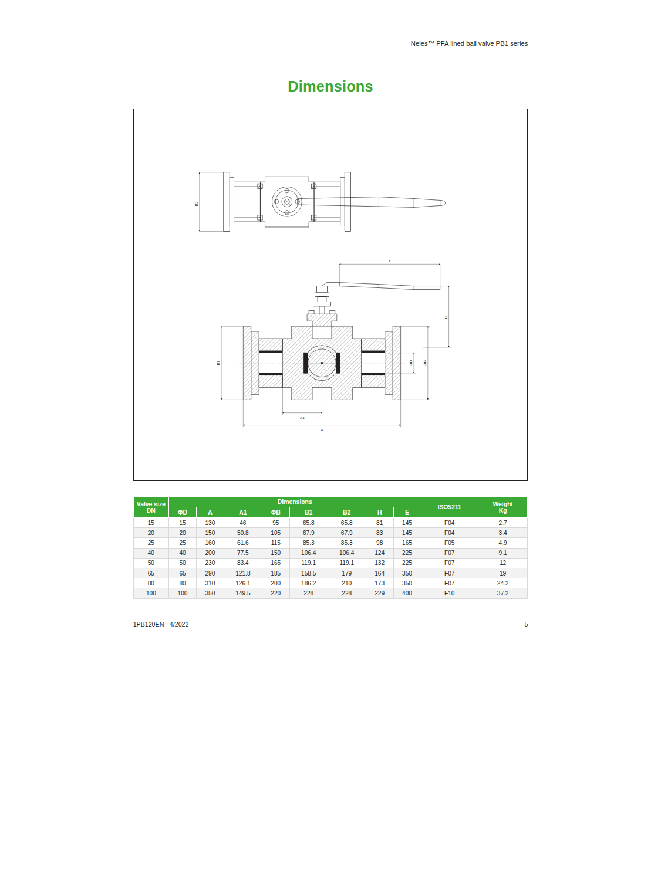Neles™ PFA lined ball valve PB1 series
Dimensions
B2 E H B1 ØD ØB A1 A
| Valve size DN | Dimensions | ISO5211 | Weight Kg |
| --- | --- | --- | --- |
| ΦD | A | A1 | ΦB | B1 | B2 | H | E |
| 15 | 15 | 130 | 46 | 95 | 65.8 | 65.8 | 81 | 145 | F04 | 2.7 |
| 20 | 20 | 150 | 50.8 | 105 | 67.9 | 67.9 | 83 | 145 | F04 | 3.4 |
| 25 | 25 | 160 | 61.6 | 115 | 85.3 | 85.3 | 98 | 165 | F05 | 4.9 |
| 40 | 40 | 200 | 77.5 | 150 | 106.4 | 106.4 | 124 | 225 | F07 | 9.1 |
| 50 | 50 | 230 | 83.4 | 165 | 119.1 | 119.1 | 132 | 225 | F07 | 12 |
| 65 | 65 | 290 | 121.8 | 185 | 158.5 | 179 | 164 | 350 | F07 | 19 |
| 80 | 80 | 310 | 126.1 | 200 | 186.2 | 210 | 173 | 350 | F07 | 24.2 |
| 100 | 100 | 350 | 149.5 | 220 | 228 | 228 | 229 | 400 | F10 | 37.2 |
1PB120EN - 4/2022 5